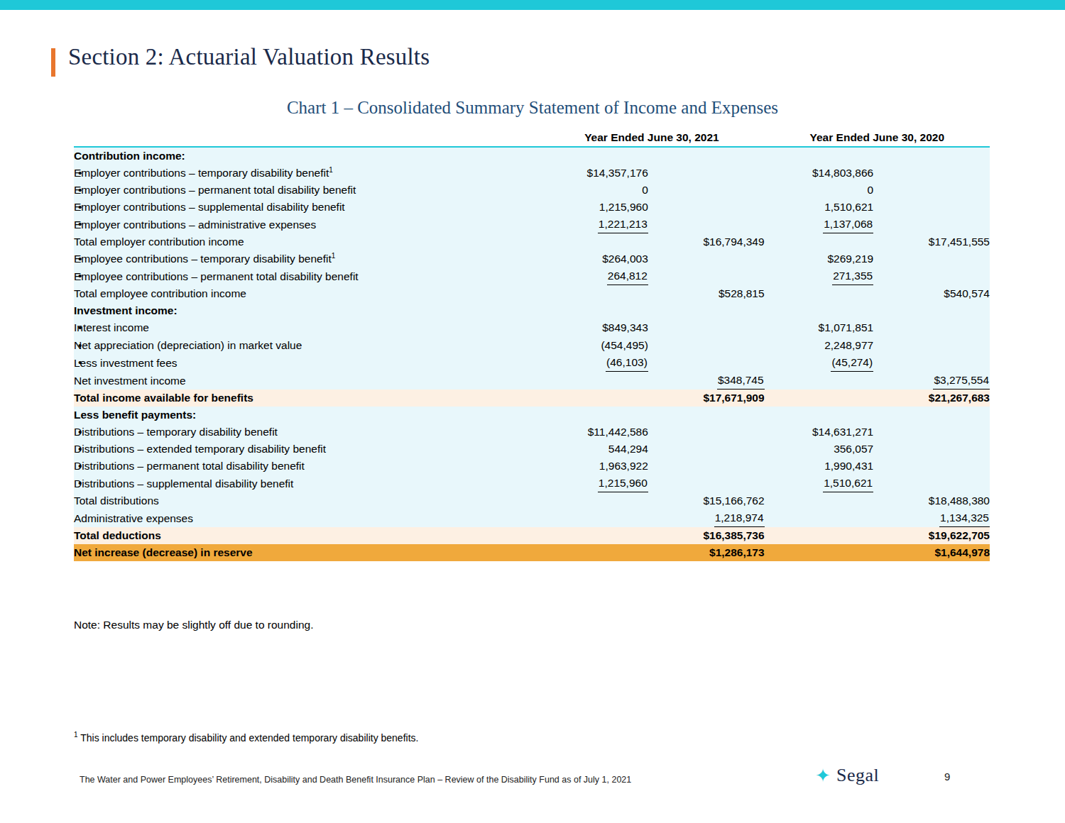Section 2: Actuarial Valuation Results
Chart 1 – Consolidated Summary Statement of Income and Expenses
| | Year Ended June 30, 2021 | Year Ended June 30, 2020 |
| --- | --- | --- |
| Contribution income: | | | | |
| Employer contributions – temporary disability benefit 1 | $14,357,176 | | $14,803,866 | |
| Employer contributions – permanent total disability benefit | 0 | | 0 | |
| Employer contributions – supplemental disability benefit | 1,215,960 | | 1,510,621 | |
| Employer contributions – administrative expenses | 1,221,213 | | 1,137,068 | |
| Total employer contribution income | | $16,794,349 | | $17,451,555 |
| Employee contributions – temporary disability benefit 1 | $264,003 | | $269,219 | |
| Employee contributions – permanent total disability benefit | 264,812 | | 271,355 | |
| Total employee contribution income | | $528,815 | | $540,574 |
| Investment income: | | | | |
| Interest income | $849,343 | | $1,071,851 | |
| Net appreciation (depreciation) in market value | (454,495) | | 2,248,977 | |
| Less investment fees | (46,103) | | (45,274) | |
| Net investment income | | $348,745 | | $3,275,554 |
| Total income available for benefits | | $17,671,909 | | $21,267,683 |
| Less benefit payments: | | | | |
| Distributions – temporary disability benefit | $11,442,586 | | $14,631,271 | |
| Distributions – extended temporary disability benefit | 544,294 | | 356,057 | |
| Distributions – permanent total disability benefit | 1,963,922 | | 1,990,431 | |
| Distributions – supplemental disability benefit | 1,215,960 | | 1,510,621 | |
| Total distributions | | $15,166,762 | | $18,488,380 |
| Administrative expenses | | 1,218,974 | | 1,134,325 |
| Total deductions | | $16,385,736 | | $19,622,705 |
| Net increase (decrease) in reserve | | $1,286,173 | | $1,644,978 |
Note: Results may be slightly off due to rounding.
1 This includes temporary disability and extended temporary disability benefits.
The Water and Power Employees’ Retirement, Disability and Death Benefit Insurance Plan – Review of the Disability Fund as of July 1, 2021
✦ Segal
9